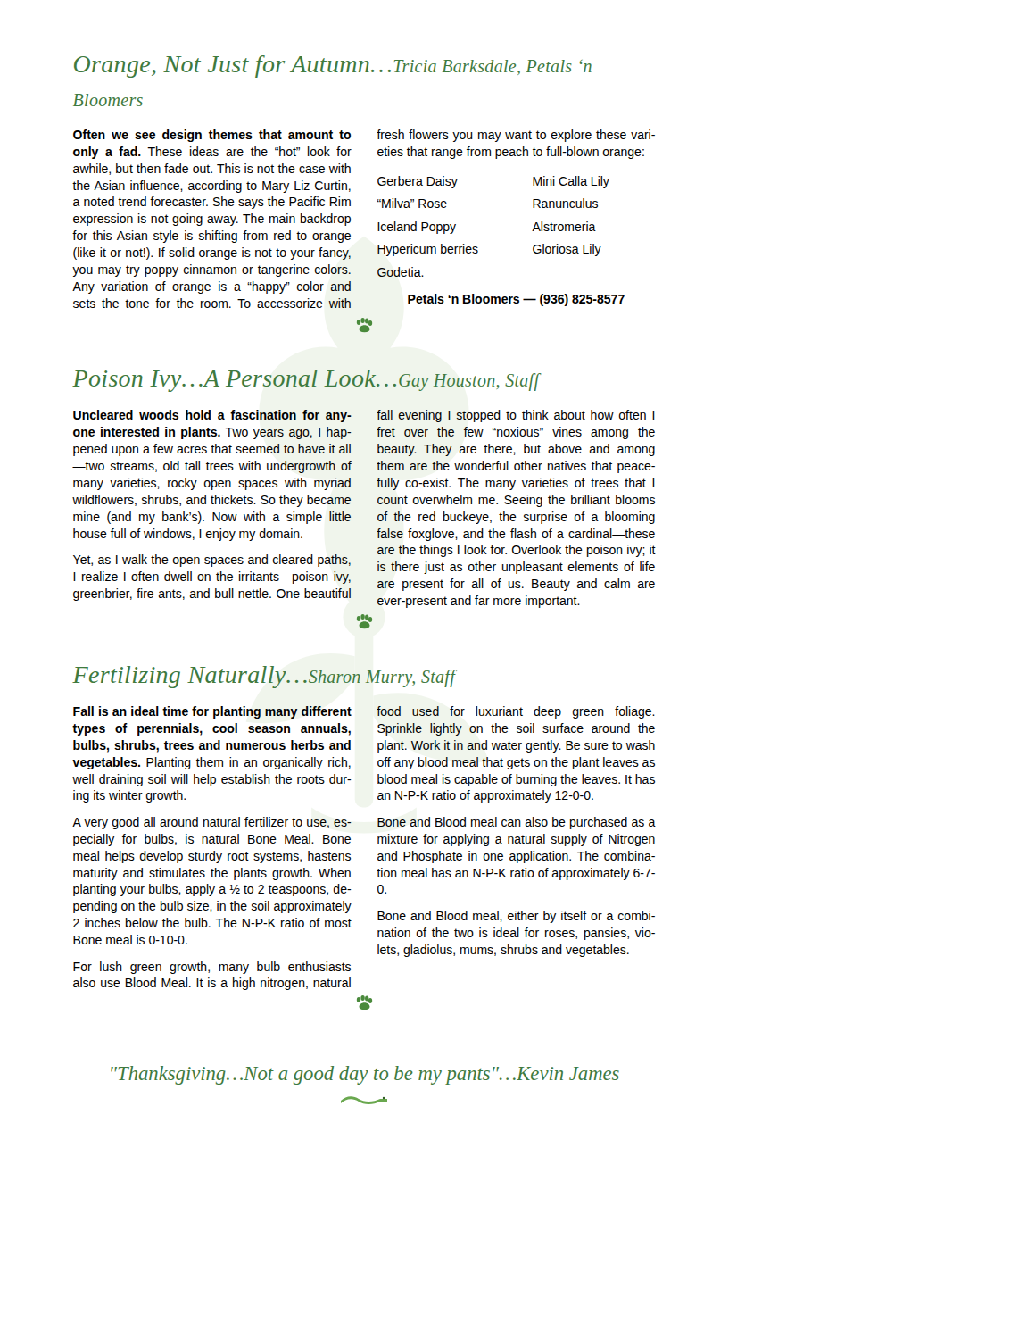Orange, Not Just for Autumn…Tricia Barksdale, Petals ‘n Bloomers
Often we see design themes that amount to only a fad. These ideas are the “hot” look for awhile, but then fade out. This is not the case with the Asian influence, according to Mary Liz Curtin, a noted trend forecaster. She says the Pacific Rim expression is not going away. The main backdrop for this Asian style is shifting from red to orange (like it or not!). If solid orange is not to your fancy, you may try poppy cinnamon or tangerine colors. Any variation of orange is a “happy” color and sets the tone for the room. To accessorize with fresh flowers you may want to explore these varieties that range from peach to full-blown orange:
| Gerbera Daisy | Mini Calla Lily |
| “Milva” Rose | Ranunculus |
| Iceland Poppy | Alstromeria |
| Hypericum berries | Gloriosa Lily |
| Godetia. | |
Petals ‘n Bloomers — (936) 825-8577
Poison Ivy…A Personal Look…Gay Houston, Staff
Uncleared woods hold a fascination for anyone interested in plants. Two years ago, I happened upon a few acres that seemed to have it all—two streams, old tall trees with undergrowth of many varieties, rocky open spaces with myriad wildflowers, shrubs, and thickets. So they became mine (and my bank’s). Now with a simple little house full of windows, I enjoy my domain.
Yet, as I walk the open spaces and cleared paths, I realize I often dwell on the irritants—poison ivy, greenbrier, fire ants, and bull nettle. One beautiful fall evening I stopped to think about how often I fret over the few “noxious” vines among the beauty. They are there, but above and among them are the wonderful other natives that peacefully co-exist. The many varieties of trees that I count overwhelm me. Seeing the brilliant blooms of the red buckeye, the surprise of a blooming false foxglove, and the flash of a cardinal—these are the things I look for. Overlook the poison ivy; it is there just as other unpleasant elements of life are present for all of us. Beauty and calm are ever-present and far more important.
Fertilizing Naturally…Sharon Murry, Staff
Fall is an ideal time for planting many different types of perennials, cool season annuals, bulbs, shrubs, trees and numerous herbs and vegetables. Planting them in an organically rich, well draining soil will help establish the roots during its winter growth.
A very good all around natural fertilizer to use, especially for bulbs, is natural Bone Meal. Bone meal helps develop sturdy root systems, hastens maturity and stimulates the plants growth. When planting your bulbs, apply a ½ to 2 teaspoons, depending on the bulb size, in the soil approximately 2 inches below the bulb. The N-P-K ratio of most Bone meal is 0-10-0.
For lush green growth, many bulb enthusiasts also use Blood Meal. It is a high nitrogen, natural food used for luxuriant deep green foliage. Sprinkle lightly on the soil surface around the plant. Work it in and water gently. Be sure to wash off any blood meal that gets on the plant leaves as blood meal is capable of burning the leaves. It has an N-P-K ratio of approximately 12-0-0.
Bone and Blood meal can also be purchased as a mixture for applying a natural supply of Nitrogen and Phosphate in one application. The combination meal has an N-P-K ratio of approximately 6-7-0.
Bone and Blood meal, either by itself or a combination of the two is ideal for roses, pansies, violets, gladiolus, mums, shrubs and vegetables.
"Thanksgiving…Not a good day to be my pants"…Kevin James